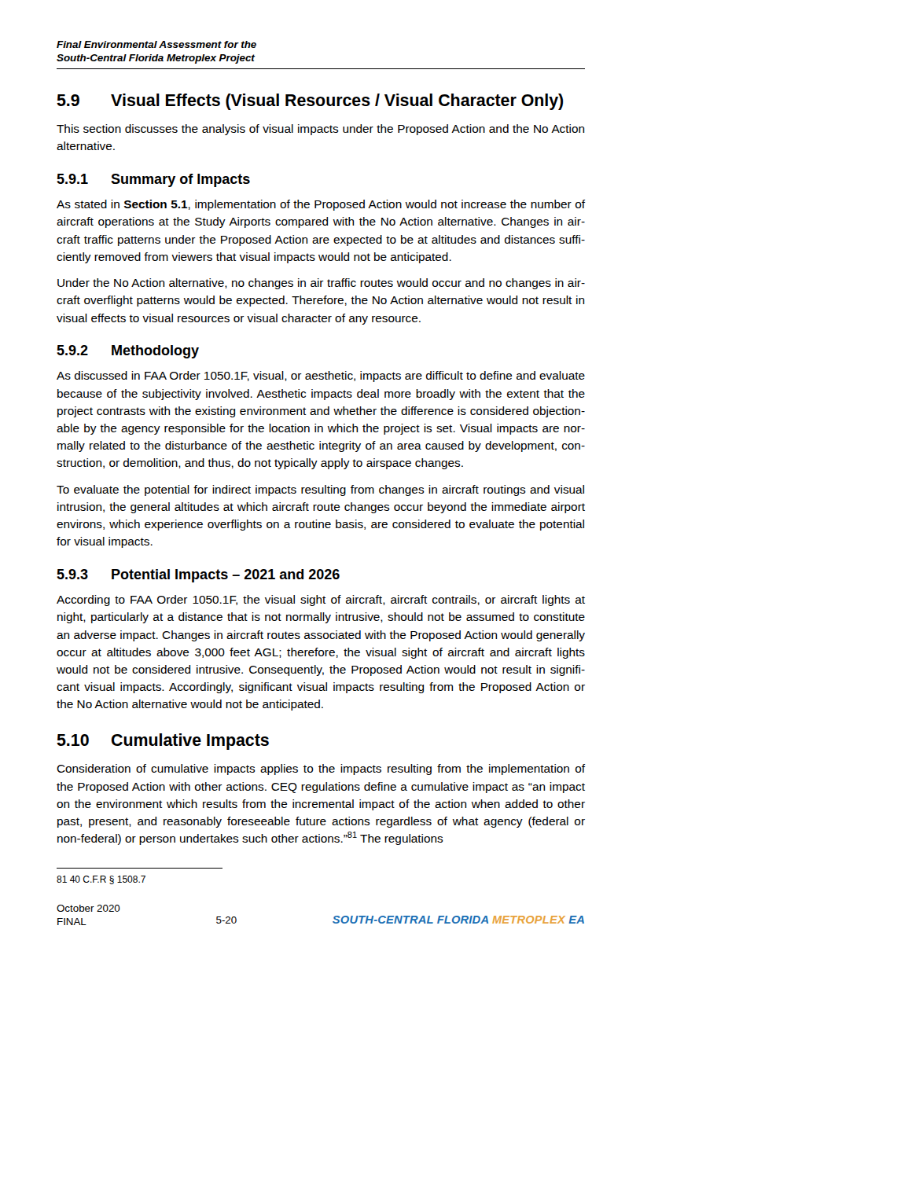Final Environmental Assessment for the
South-Central Florida Metroplex Project
5.9 Visual Effects (Visual Resources / Visual Character Only)
This section discusses the analysis of visual impacts under the Proposed Action and the No Action alternative.
5.9.1 Summary of Impacts
As stated in Section 5.1, implementation of the Proposed Action would not increase the number of aircraft operations at the Study Airports compared with the No Action alternative. Changes in aircraft traffic patterns under the Proposed Action are expected to be at altitudes and distances sufficiently removed from viewers that visual impacts would not be anticipated.
Under the No Action alternative, no changes in air traffic routes would occur and no changes in aircraft overflight patterns would be expected. Therefore, the No Action alternative would not result in visual effects to visual resources or visual character of any resource.
5.9.2 Methodology
As discussed in FAA Order 1050.1F, visual, or aesthetic, impacts are difficult to define and evaluate because of the subjectivity involved. Aesthetic impacts deal more broadly with the extent that the project contrasts with the existing environment and whether the difference is considered objectionable by the agency responsible for the location in which the project is set. Visual impacts are normally related to the disturbance of the aesthetic integrity of an area caused by development, construction, or demolition, and thus, do not typically apply to airspace changes.
To evaluate the potential for indirect impacts resulting from changes in aircraft routings and visual intrusion, the general altitudes at which aircraft route changes occur beyond the immediate airport environs, which experience overflights on a routine basis, are considered to evaluate the potential for visual impacts.
5.9.3 Potential Impacts – 2021 and 2026
According to FAA Order 1050.1F, the visual sight of aircraft, aircraft contrails, or aircraft lights at night, particularly at a distance that is not normally intrusive, should not be assumed to constitute an adverse impact. Changes in aircraft routes associated with the Proposed Action would generally occur at altitudes above 3,000 feet AGL; therefore, the visual sight of aircraft and aircraft lights would not be considered intrusive. Consequently, the Proposed Action would not result in significant visual impacts. Accordingly, significant visual impacts resulting from the Proposed Action or the No Action alternative would not be anticipated.
5.10 Cumulative Impacts
Consideration of cumulative impacts applies to the impacts resulting from the implementation of the Proposed Action with other actions. CEQ regulations define a cumulative impact as “an impact on the environment which results from the incremental impact of the action when added to other past, present, and reasonably foreseeable future actions regardless of what agency (federal or non-federal) or person undertakes such other actions.”81 The regulations
81 40 C.F.R § 1508.7
October 2020
FINAL
5-20
SOUTH-CENTRAL FLORIDA METROPLEX EA